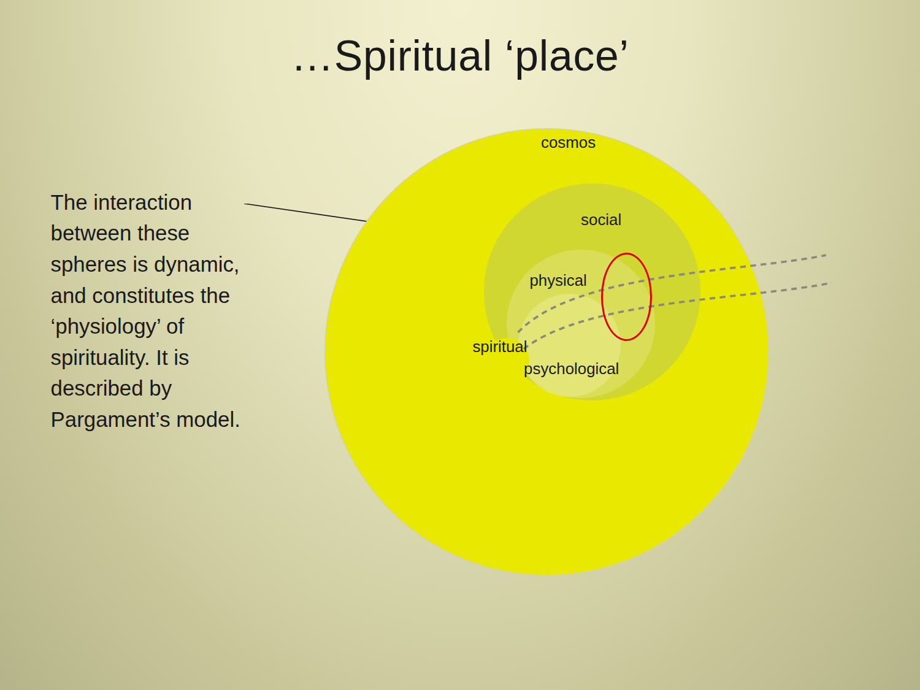…Spiritual ‘place’
The interaction between these spheres is dynamic, and constitutes the ‘physiology’ of spirituality. It is described by Pargament’s model.
cosmos social physical spiritual psychological